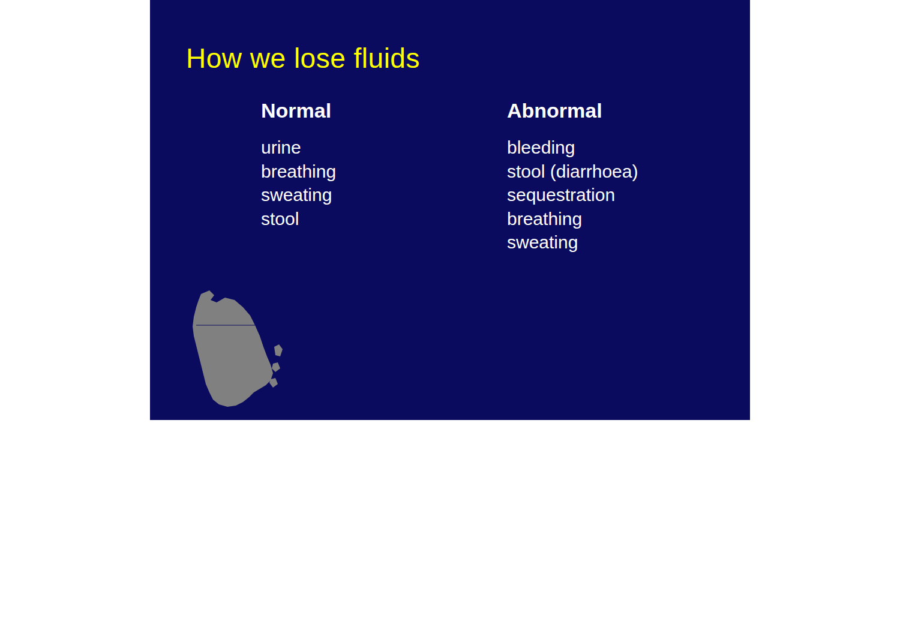How we lose fluids
Normal
urine
breathing
sweating
stool
Abnormal
bleeding
stool (diarrhoea)
sequestration
breathing
sweating